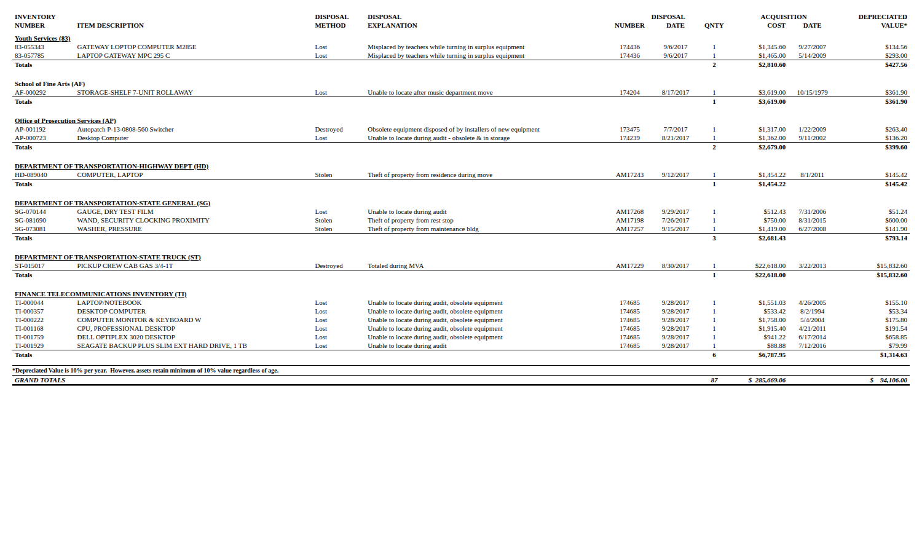| INVENTORY | | DISPOSAL | DISPOSAL | DISPOSAL | ACQUISITION | DEPRECIATED |
| --- | --- | --- | --- | --- | --- | --- |
| NUMBER | ITEM DESCRIPTION | METHOD | EXPLANATION | NUMBER | DATE | QNTY | COST | DATE | VALUE* |
| Youth Services (83) |
| 83-055343 | GATEWAY LOPTOP COMPUTER M285E | Lost | Misplaced by teachers while turning in surplus equipment | 174436 | 9/6/2017 | 1 | $1,345.60 | 9/27/2007 | $134.56 |
| 83-057785 | LAPTOP GATEWAY MPC 295 C | Lost | Misplaced by teachers while turning in surplus equipment | 174436 | 9/6/2017 | 1 | $1,465.00 | 5/14/2009 | $293.00 |
| Totals | 2 | $2,810.60 | | $427.56 |
| School of Fine Arts (AF) |
| AF-000292 | STORAGE-SHELF 7-UNIT ROLLAWAY | Lost | Unable to locate after music department move | 174204 | 8/17/2017 | 1 | $3,619.00 | 10/15/1979 | $361.90 |
| Totals | 1 | $3,619.00 | | $361.90 |
| Office of Prosecution Services (AP) |
| AP-001192 | Autopatch P-13-0808-560 Switcher | Destroyed | Obsolete equipment disposed of by installers of new equipment | 173475 | 7/7/2017 | 1 | $1,317.00 | 1/22/2009 | $263.40 |
| AP-000723 | Desktop Computer | Lost | Unable to locate during audit - obsolete & in storage | 174239 | 8/21/2017 | 1 | $1,362.00 | 9/11/2002 | $136.20 |
| Totals | 2 | $2,679.00 | | $399.60 |
| DEPARTMENT OF TRANSPORTATION-HIGHWAY DEPT (HD) |
| HD-089040 | COMPUTER, LAPTOP | Stolen | Theft of property from residence during move | AM17243 | 9/12/2017 | 1 | $1,454.22 | 8/1/2011 | $145.42 |
| Totals | 1 | $1,454.22 | | $145.42 |
| DEPARTMENT OF TRANSPORTATION-STATE GENERAL (SG) |
| SG-070144 | GAUGE, DRY TEST FILM | Lost | Unable to locate during audit | AM17268 | 9/29/2017 | 1 | $512.43 | 7/31/2006 | $51.24 |
| SG-081690 | WAND, SECURITY CLOCKING PROXIMITY | Stolen | Theft of property from rest stop | AM17198 | 7/26/2017 | 1 | $750.00 | 8/31/2015 | $600.00 |
| SG-073081 | WASHER, PRESSURE | Stolen | Theft of property from maintenance bldg | AM17257 | 9/15/2017 | 1 | $1,419.00 | 6/27/2008 | $141.90 |
| Totals | 3 | $2,681.43 | | $793.14 |
| DEPARTMENT OF TRANSPORTATION-STATE TRUCK (ST) |
| ST-015017 | PICKUP CREW CAB GAS 3/4-1T | Destroyed | Totaled during MVA | AM17229 | 8/30/2017 | 1 | $22,618.00 | 3/22/2013 | $15,832.60 |
| Totals | 1 | $22,618.00 | | $15,832.60 |
| FINANCE TELECOMMUNICATIONS INVENTORY (TI) |
| TI-000044 | LAPTOP/NOTEBOOK | Lost | Unable to locate during audit, obsolete equipment | 174685 | 9/28/2017 | 1 | $1,551.03 | 4/26/2005 | $155.10 |
| TI-000357 | DESKTOP COMPUTER | Lost | Unable to locate during audit, obsolete equipment | 174685 | 9/28/2017 | 1 | $533.42 | 8/2/1994 | $53.34 |
| TI-000222 | COMPUTER MONITOR & KEYBOARD W | Lost | Unable to locate during audit, obsolete equipment | 174685 | 9/28/2017 | 1 | $1,758.00 | 5/4/2004 | $175.80 |
| TI-001168 | CPU, PROFESSIONAL DESKTOP | Lost | Unable to locate during audit, obsolete equipment | 174685 | 9/28/2017 | 1 | $1,915.40 | 4/21/2011 | $191.54 |
| TI-001759 | DELL OPTIPLEX 3020 DESKTOP | Lost | Unable to locate during audit, obsolete equipment | 174685 | 9/28/2017 | 1 | $941.22 | 6/17/2014 | $658.85 |
| TI-001929 | SEAGATE BACKUP PLUS SLIM EXT HARD DRIVE, 1 TB | Lost | Unable to locate during audit | 174685 | 9/28/2017 | 1 | $88.88 | 7/12/2016 | $79.99 |
| Totals | 6 | $6,787.95 | | $1,314.63 |
| *Depreciated Value is 10% per year. However, assets retain minimum of 10% value regardless of age. |
| GRAND TOTALS | 87 | $ 285,669.06 | | $ 94,106.00 |